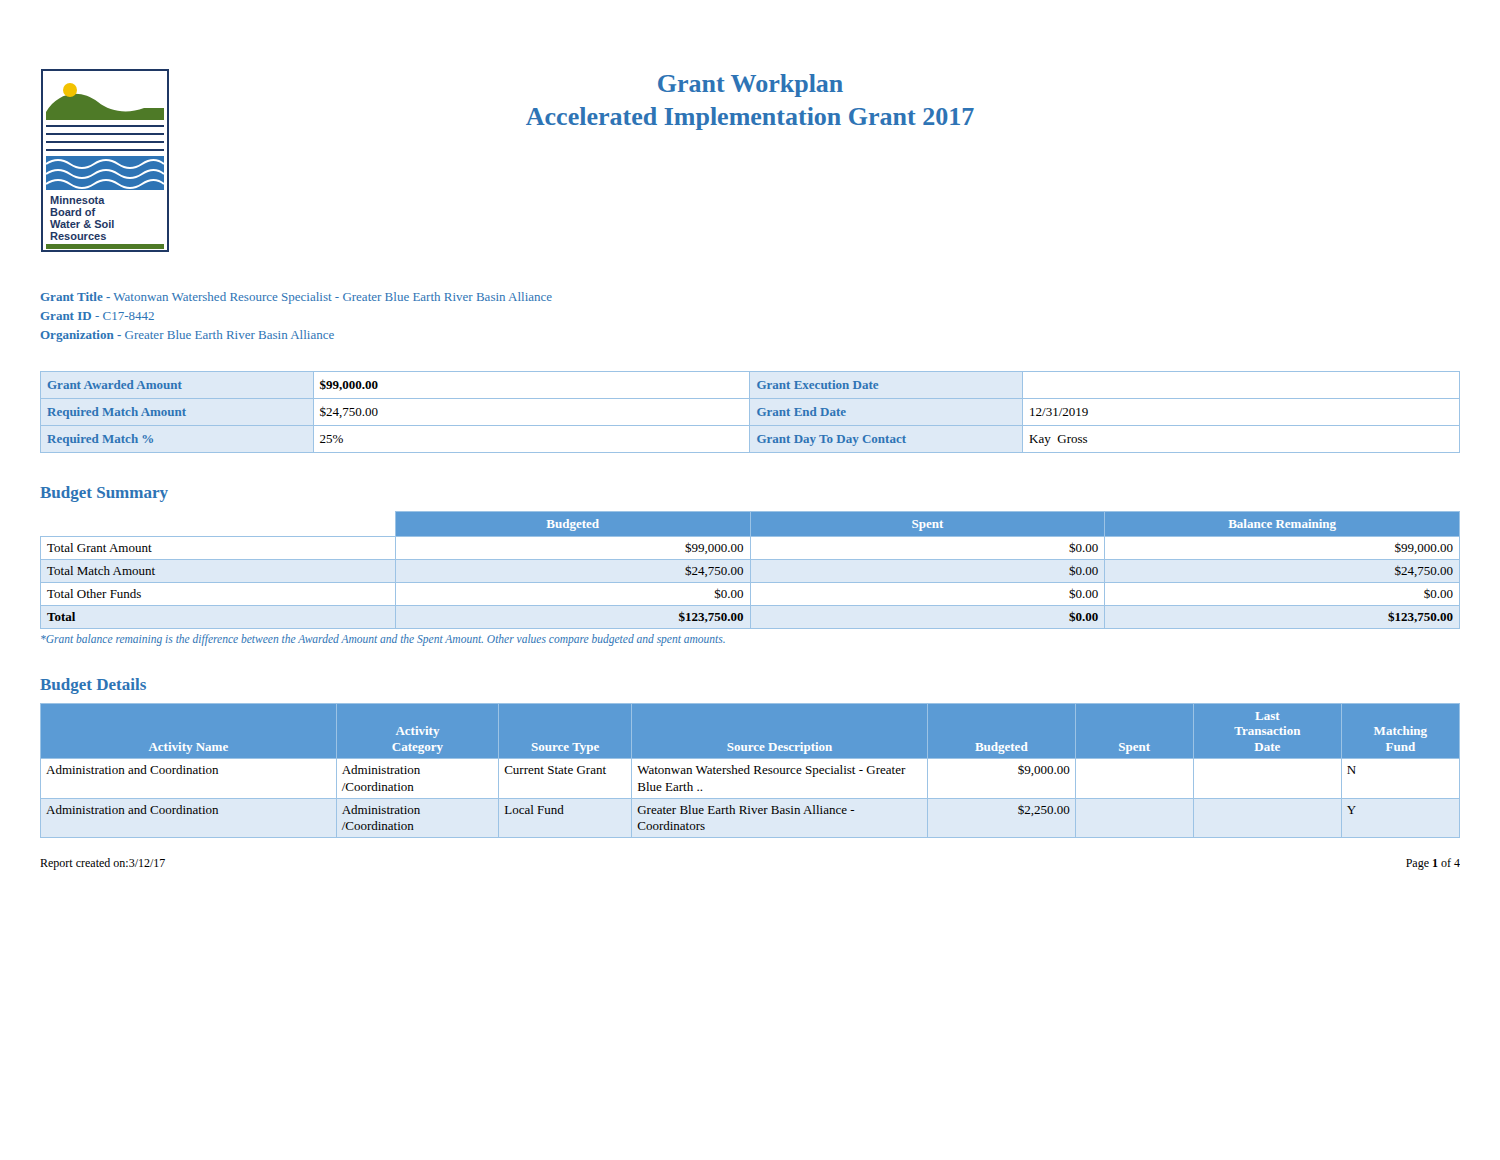Minnesota Board of Water & Soil Resources
Grant Workplan Accelerated Implementation Grant 2017
Grant Title - Watonwan Watershed Resource Specialist - Greater Blue Earth River Basin Alliance
Grant ID - C17-8442
Organization - Greater Blue Earth River Basin Alliance
| Grant Awarded Amount | $99,000.00 | Grant Execution Date | |
| Required Match Amount | $24,750.00 | Grant End Date | 12/31/2019 |
| Required Match % | 25% | Grant Day To Day Contact | Kay Gross |
Budget Summary
| | Budgeted | Spent | Balance Remaining |
| --- | --- | --- | --- |
| Total Grant Amount | $99,000.00 | $0.00 | $99,000.00 |
| Total Match Amount | $24,750.00 | $0.00 | $24,750.00 |
| Total Other Funds | $0.00 | $0.00 | $0.00 |
| Total | $123,750.00 | $0.00 | $123,750.00 |
*Grant balance remaining is the difference between the Awarded Amount and the Spent Amount. Other values compare budgeted and spent amounts.
Budget Details
| Activity Name | Activity Category | Source Type | Source Description | Budgeted | Spent | Last Transaction Date | Matching Fund |
| --- | --- | --- | --- | --- | --- | --- | --- |
| Administration and Coordination | Administration /Coordination | Current State Grant | Watonwan Watershed Resource Specialist - Greater Blue Earth .. | $9,000.00 | | | N |
| Administration and Coordination | Administration /Coordination | Local Fund | Greater Blue Earth River Basin Alliance - Coordinators | $2,250.00 | | | Y |
Report created on:3/12/17 Page 1 of 4